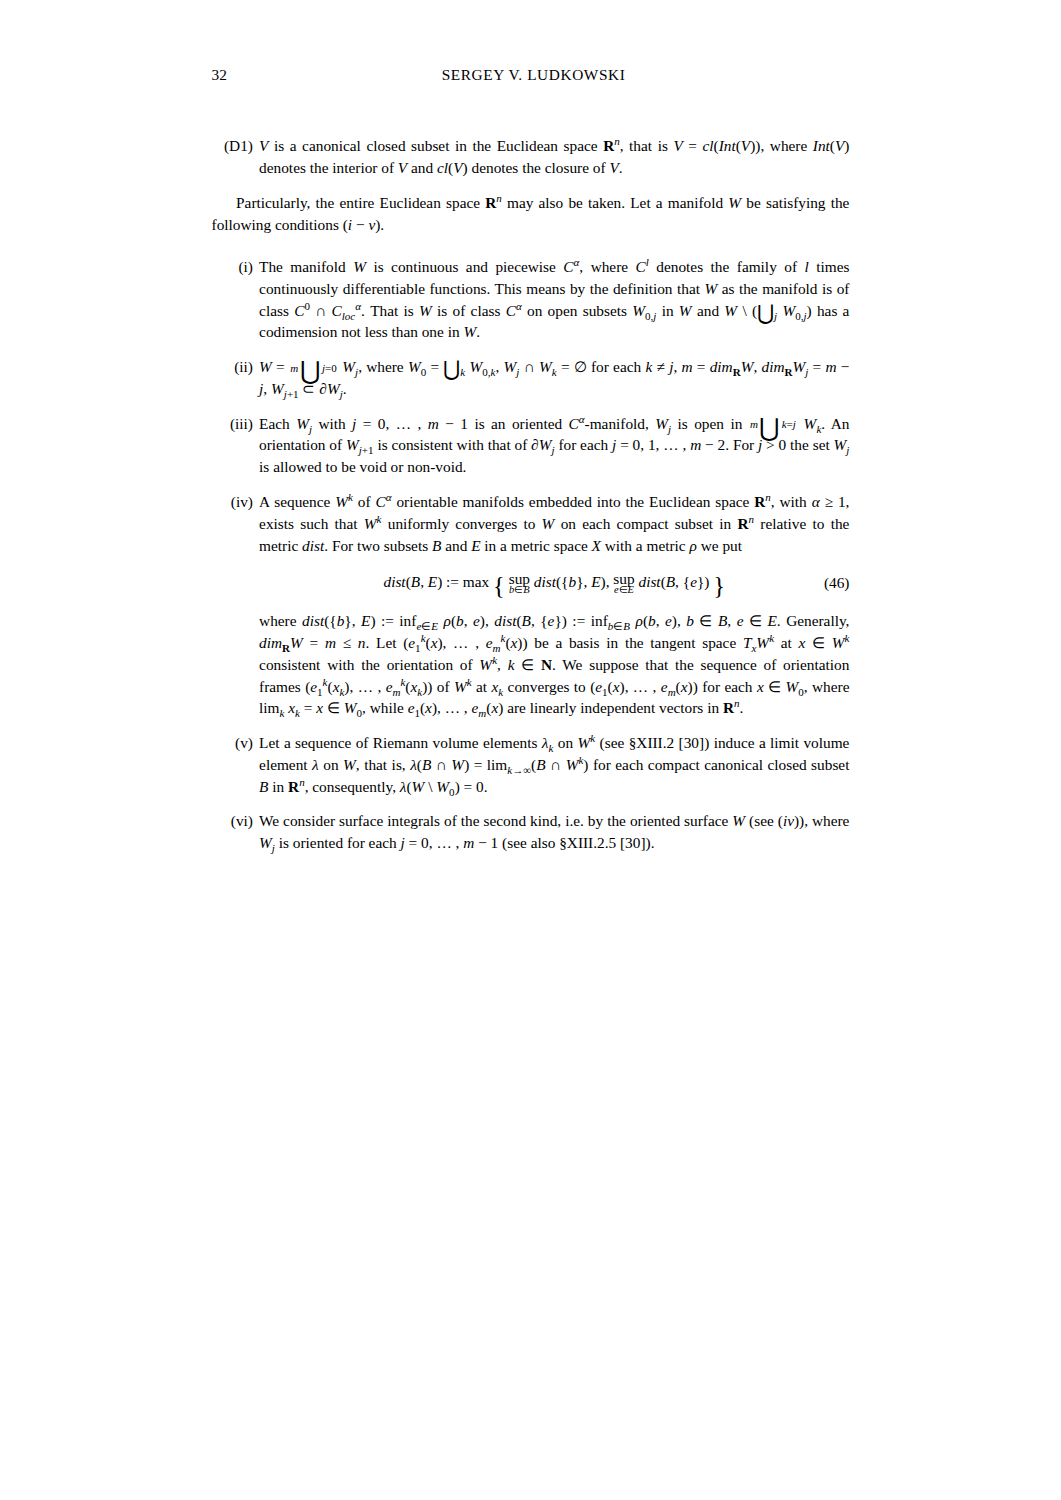32 SERGEY V. LUDKOWSKI
(D1) V is a canonical closed subset in the Euclidean space Rn, that is V = cl(Int(V)), where Int(V) denotes the interior of V and cl(V) denotes the closure of V.
Particularly, the entire Euclidean space Rn may also be taken. Let a manifold W be satisfying the following conditions (i − v).
(i) The manifold W is continuous and piecewise Cα, where Cl denotes the family of l times continuously differentiable functions. This means by the definition that W as the manifold is of class C0 ∩ Clocα. That is W is of class Cα on open subsets W0,j in W and W \ (⋃j W0,j) has a codimension not less than one in W.
(ii) W = m⋃j=0 Wj, where W0 = ⋃k W0,k, Wj ∩ Wk = ∅ for each k ≠ j, m = dimRW, dimRWj = m − j, Wj+1 ⊂ ∂Wj.
(iii) Each Wj with j = 0, … , m − 1 is an oriented Cα-manifold, Wj is open in m⋃k=j Wk. An orientation of Wj+1 is consistent with that of ∂Wj for each j = 0, 1, … , m − 2. For j > 0 the set Wj is allowed to be void or non-void.
(iv) A sequence Wk of Cα orientable manifolds embedded into the Euclidean space Rn, with α ≥ 1, exists such that Wk uniformly converges to W on each compact subset in Rn relative to the metric dist. For two subsets B and E in a metric space X with a metric ρ we put
dist(B, E) := max { sup b∈B dist({b}, E), sup e∈E dist(B, {e}) } (46)
where dist({b}, E) := infe∈E ρ(b, e), dist(B, {e}) := infb∈B ρ(b, e), b ∈ B, e ∈ E. Generally, dimRW = m ≤ n. Let (e1k(x), … , emk(x)) be a basis in the tangent space TxWk at x ∈ Wk consistent with the orientation of Wk, k ∈ N. We suppose that the sequence of orientation frames (e1k(xk), … , emk(xk)) of Wk at xk converges to (e1(x), … , em(x)) for each x ∈ W0, where limk xk = x ∈ W0, while e1(x), … , em(x) are linearly independent vectors in Rn.
(v) Let a sequence of Riemann volume elements λk on Wk (see §XIII.2 [30]) induce a limit volume element λ on W, that is, λ(B ∩ W) = limk→∞(B ∩ Wk) for each compact canonical closed subset B in Rn, consequently, λ(W \ W0) = 0.
(vi) We consider surface integrals of the second kind, i.e. by the oriented surface W (see (iv)), where Wj is oriented for each j = 0, … , m − 1 (see also §XIII.2.5 [30]).